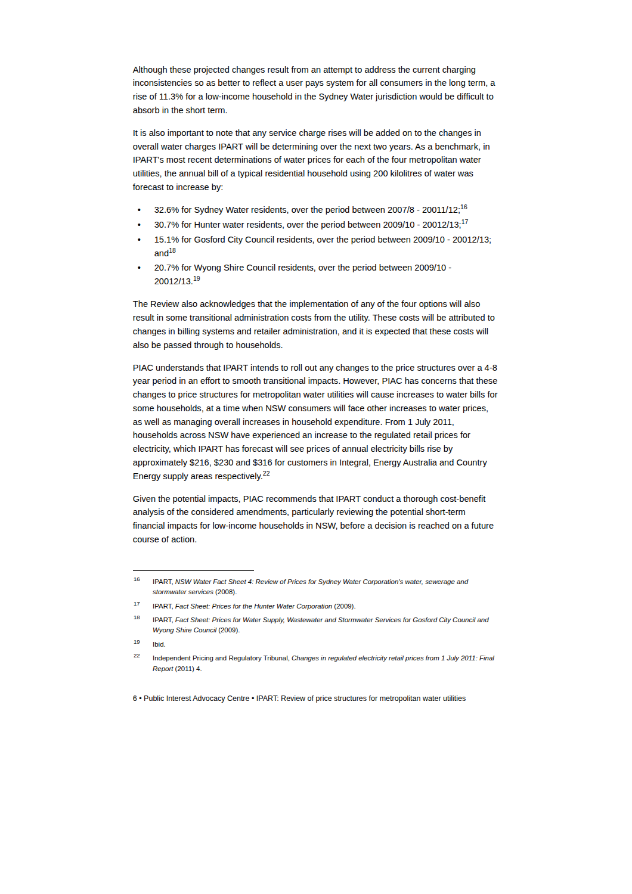Although these projected changes result from an attempt to address the current charging inconsistencies so as better to reflect a user pays system for all consumers in the long term, a rise of 11.3% for a low-income household in the Sydney Water jurisdiction would be difficult to absorb in the short term.
It is also important to note that any service charge rises will be added on to the changes in overall water charges IPART will be determining over the next two years. As a benchmark, in IPART's most recent determinations of water prices for each of the four metropolitan water utilities, the annual bill of a typical residential household using 200 kilolitres of water was forecast to increase by:
32.6% for Sydney Water residents, over the period between 2007/8 - 20011/12;16
30.7% for Hunter water residents, over the period between 2009/10 - 20012/13;17
15.1% for Gosford City Council residents, over the period between 2009/10 - 20012/13; and18
20.7% for Wyong Shire Council residents, over the period between 2009/10 - 20012/13.19
The Review also acknowledges that the implementation of any of the four options will also result in some transitional administration costs from the utility. These costs will be attributed to changes in billing systems and retailer administration, and it is expected that these costs will also be passed through to households.
PIAC understands that IPART intends to roll out any changes to the price structures over a 4-8 year period in an effort to smooth transitional impacts. However, PIAC has concerns that these changes to price structures for metropolitan water utilities will cause increases to water bills for some households, at a time when NSW consumers will face other increases to water prices, as well as managing overall increases in household expenditure. From 1 July 2011, households across NSW have experienced an increase to the regulated retail prices for electricity, which IPART has forecast will see prices of annual electricity bills rise by approximately $216, $230 and $316 for customers in Integral, Energy Australia and Country Energy supply areas respectively.22
Given the potential impacts, PIAC recommends that IPART conduct a thorough cost-benefit analysis of the considered amendments, particularly reviewing the potential short-term financial impacts for low-income households in NSW, before a decision is reached on a future course of action.
16
IPART, NSW Water Fact Sheet 4: Review of Prices for Sydney Water Corporation's water, sewerage and stormwater services (2008).
17
IPART, Fact Sheet: Prices for the Hunter Water Corporation (2009).
18
IPART, Fact Sheet: Prices for Water Supply, Wastewater and Stormwater Services for Gosford City Council and Wyong Shire Council (2009).
19
Ibid.
22
Independent Pricing and Regulatory Tribunal, Changes in regulated electricity retail prices from 1 July 2011: Final Report (2011) 4.
6 • Public Interest Advocacy Centre • IPART: Review of price structures for metropolitan water utilities